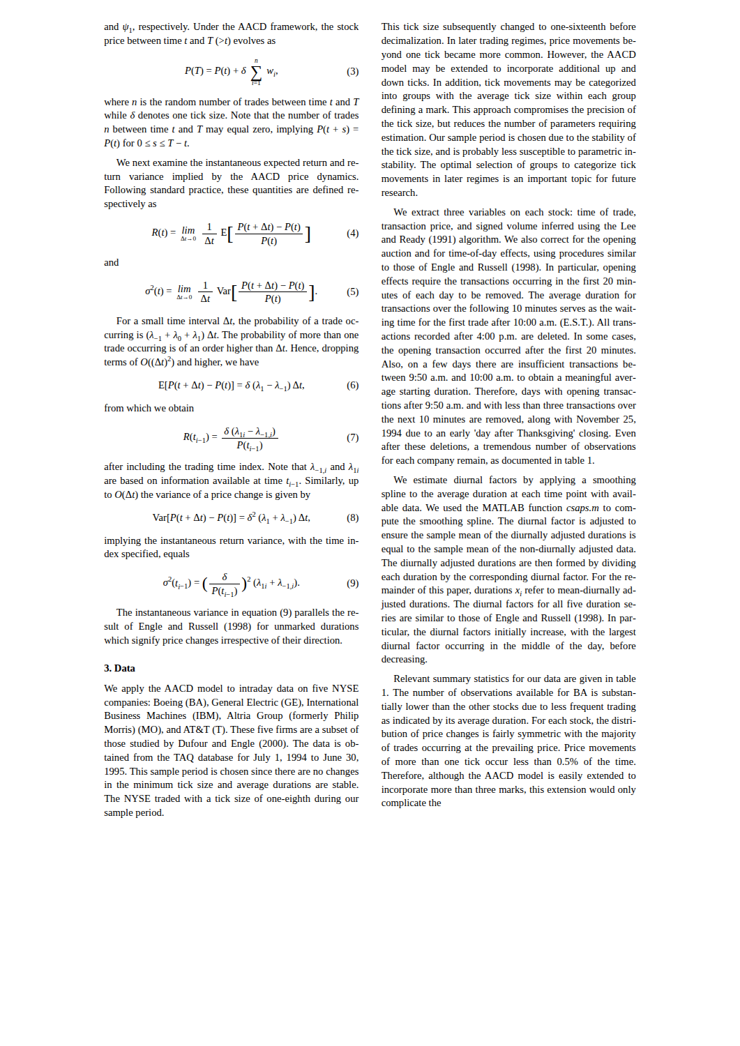and ψ1, respectively. Under the AACD framework, the stock price between time t and T (>t) evolves as
P(T) = P(t) + δ n∑i=1 wi, (3)
where n is the random number of trades between time t and T while δ denotes one tick size. Note that the number of trades n between time t and T may equal zero, implying P(t + s) = P(t) for 0 ≤ s ≤ T − t.
We next examine the instantaneous expected return and return variance implied by the AACD price dynamics. Following standard practice, these quantities are defined respectively as
R(t) = lim Δt→0 1 Δt E[P(t + Δt) − P(t) P(t)] (4)
and
σ2(t) = lim Δt→0 1 Δt Var[P(t + Δt) − P(t) P(t)]. (5)
For a small time interval Δt, the probability of a trade occurring is (λ−1 + λ0 + λ1) Δt. The probability of more than one trade occurring is of an order higher than Δt. Hence, dropping terms of O((Δt)2) and higher, we have
E[P(t + Δt) − P(t)] = δ (λ1 − λ−1) Δt, (6)
from which we obtain
R(ti−1) = δ (λ1i − λ−1,i) P(ti−1) (7)
after including the trading time index. Note that λ−1,i and λ1i are based on information available at time ti−1. Similarly, up to O(Δt) the variance of a price change is given by
Var[P(t + Δt) − P(t)] = δ2 (λ1 + λ−1) Δt, (8)
implying the instantaneous return variance, with the time index specified, equals
σ2(ti−1) = (δP(ti−1))2 (λ1i + λ−1,i). (9)
The instantaneous variance in equation (9) parallels the result of Engle and Russell (1998) for unmarked durations which signify price changes irrespective of their direction.
3. Data
We apply the AACD model to intraday data on five NYSE companies: Boeing (BA), General Electric (GE), International Business Machines (IBM), Altria Group (formerly Philip Morris) (MO), and AT&T (T). These five firms are a subset of those studied by Dufour and Engle (2000). The data is obtained from the TAQ database for July 1, 1994 to June 30, 1995. This sample period is chosen since there are no changes in the minimum tick size and average durations are stable. The NYSE traded with a tick size of one-eighth during our sample period.
This tick size subsequently changed to one-sixteenth before decimalization. In later trading regimes, price movements beyond one tick became more common. However, the AACD model may be extended to incorporate additional up and down ticks. In addition, tick movements may be categorized into groups with the average tick size within each group defining a mark. This approach compromises the precision of the tick size, but reduces the number of parameters requiring estimation. Our sample period is chosen due to the stability of the tick size, and is probably less susceptible to parametric instability. The optimal selection of groups to categorize tick movements in later regimes is an important topic for future research.
We extract three variables on each stock: time of trade, transaction price, and signed volume inferred using the Lee and Ready (1991) algorithm. We also correct for the opening auction and for time-of-day effects, using procedures similar to those of Engle and Russell (1998). In particular, opening effects require the transactions occurring in the first 20 minutes of each day to be removed. The average duration for transactions over the following 10 minutes serves as the waiting time for the first trade after 10:00 a.m. (E.S.T.). All transactions recorded after 4:00 p.m. are deleted. In some cases, the opening transaction occurred after the first 20 minutes. Also, on a few days there are insufficient transactions between 9:50 a.m. and 10:00 a.m. to obtain a meaningful average starting duration. Therefore, days with opening transactions after 9:50 a.m. and with less than three transactions over the next 10 minutes are removed, along with November 25, 1994 due to an early 'day after Thanksgiving' closing. Even after these deletions, a tremendous number of observations for each company remain, as documented in table 1.
We estimate diurnal factors by applying a smoothing spline to the average duration at each time point with available data. We used the MATLAB function csaps.m to compute the smoothing spline. The diurnal factor is adjusted to ensure the sample mean of the diurnally adjusted durations is equal to the sample mean of the non-diurnally adjusted data. The diurnally adjusted durations are then formed by dividing each duration by the corresponding diurnal factor. For the remainder of this paper, durations xi refer to mean-diurnally adjusted durations. The diurnal factors for all five duration series are similar to those of Engle and Russell (1998). In particular, the diurnal factors initially increase, with the largest diurnal factor occurring in the middle of the day, before decreasing.
Relevant summary statistics for our data are given in table 1. The number of observations available for BA is substantially lower than the other stocks due to less frequent trading as indicated by its average duration. For each stock, the distribution of price changes is fairly symmetric with the majority of trades occurring at the prevailing price. Price movements of more than one tick occur less than 0.5% of the time. Therefore, although the AACD model is easily extended to incorporate more than three marks, this extension would only complicate the